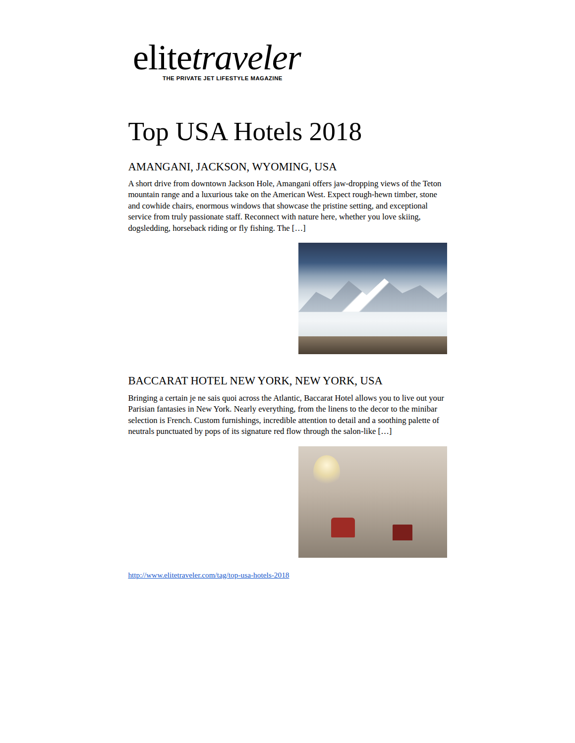elitetraveler
THE PRIVATE JET LIFESTYLE MAGAZINE
Top USA Hotels 2018
AMANGANI, JACKSON, WYOMING, USA
A short drive from downtown Jackson Hole, Amangani offers jaw-dropping views of the Teton mountain range and a luxurious take on the American West. Expect rough-hewn timber, stone and cowhide chairs, enormous windows that showcase the pristine setting, and exceptional service from truly passionate staff. Reconnect with nature here, whether you love skiing, dogsledding, horseback riding or fly fishing. The […]
BACCARAT HOTEL NEW YORK, NEW YORK, USA
Bringing a certain je ne sais quoi across the Atlantic, Baccarat Hotel allows you to live out your Parisian fantasies in New York. Nearly everything, from the linens to the decor to the minibar selection is French. Custom furnishings, incredible attention to detail and a soothing palette of neutrals punctuated by pops of its signature red flow through the salon-like […]
http://www.elitetraveler.com/tag/top-usa-hotels-2018